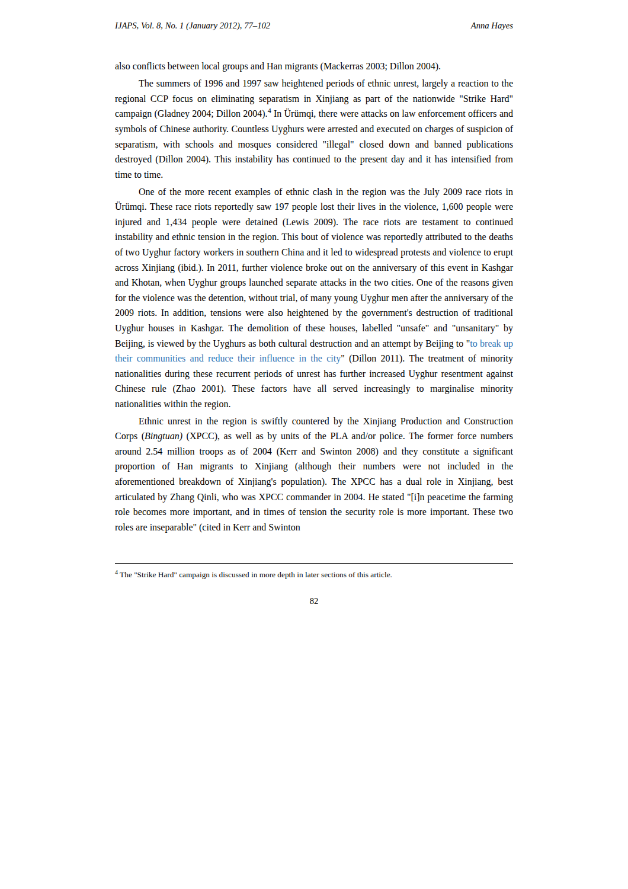IJAPS, Vol. 8, No. 1 (January 2012), 77–102 Anna Hayes
also conflicts between local groups and Han migrants (Mackerras 2003; Dillon 2004).
The summers of 1996 and 1997 saw heightened periods of ethnic unrest, largely a reaction to the regional CCP focus on eliminating separatism in Xinjiang as part of the nationwide "Strike Hard" campaign (Gladney 2004; Dillon 2004).4 In Ürümqi, there were attacks on law enforcement officers and symbols of Chinese authority. Countless Uyghurs were arrested and executed on charges of suspicion of separatism, with schools and mosques considered "illegal" closed down and banned publications destroyed (Dillon 2004). This instability has continued to the present day and it has intensified from time to time.
One of the more recent examples of ethnic clash in the region was the July 2009 race riots in Ürümqi. These race riots reportedly saw 197 people lost their lives in the violence, 1,600 people were injured and 1,434 people were detained (Lewis 2009). The race riots are testament to continued instability and ethnic tension in the region. This bout of violence was reportedly attributed to the deaths of two Uyghur factory workers in southern China and it led to widespread protests and violence to erupt across Xinjiang (ibid.). In 2011, further violence broke out on the anniversary of this event in Kashgar and Khotan, when Uyghur groups launched separate attacks in the two cities. One of the reasons given for the violence was the detention, without trial, of many young Uyghur men after the anniversary of the 2009 riots. In addition, tensions were also heightened by the government's destruction of traditional Uyghur houses in Kashgar. The demolition of these houses, labelled "unsafe" and "unsanitary" by Beijing, is viewed by the Uyghurs as both cultural destruction and an attempt by Beijing to "to break up their communities and reduce their influence in the city" (Dillon 2011). The treatment of minority nationalities during these recurrent periods of unrest has further increased Uyghur resentment against Chinese rule (Zhao 2001). These factors have all served increasingly to marginalise minority nationalities within the region.
Ethnic unrest in the region is swiftly countered by the Xinjiang Production and Construction Corps (Bingtuan) (XPCC), as well as by units of the PLA and/or police. The former force numbers around 2.54 million troops as of 2004 (Kerr and Swinton 2008) and they constitute a significant proportion of Han migrants to Xinjiang (although their numbers were not included in the aforementioned breakdown of Xinjiang's population). The XPCC has a dual role in Xinjiang, best articulated by Zhang Qinli, who was XPCC commander in 2004. He stated "[i]n peacetime the farming role becomes more important, and in times of tension the security role is more important. These two roles are inseparable" (cited in Kerr and Swinton
4 The "Strike Hard" campaign is discussed in more depth in later sections of this article.
82